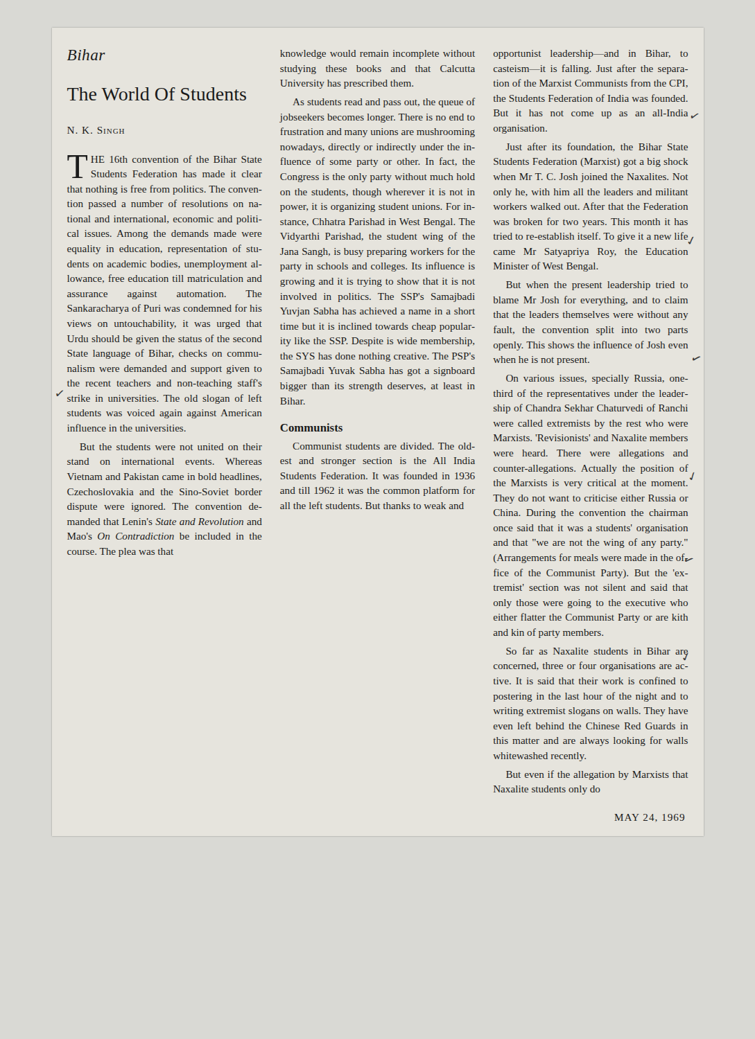Bihar
The World Of Students
N. K. Singh
THE 16th convention of the Bihar State Students Federation has made it clear that nothing is free from politics. The convention passed a number of resolutions on national and international, economic and political issues. Among the demands made were equality in education, representation of students on academic bodies, unemployment allowance, free education till matriculation and assurance against automation. The Sankaracharya of Puri was condemned for his views on untouchability, it was urged that Urdu should be given the status of the second State language of Bihar, checks on communalism were demanded and support given to the recent teachers and non-teaching staff's strike in universities. The old slogan of left students was voiced again against American influence in the universities.
But the students were not united on their stand on international events. Whereas Vietnam and Pakistan came in bold headlines, Czechoslovakia and the Sino-Soviet border dispute were ignored. The convention demanded that Lenin's State and Revolution and Mao's On Contradiction be included in the course. The plea was that
knowledge would remain incomplete without studying these books and that Calcutta University has prescribed them.
As students read and pass out, the queue of jobseekers becomes longer. There is no end to frustration and many unions are mushrooming nowadays, directly or indirectly under the influence of some party or other. In fact, the Congress is the only party without much hold on the students, though wherever it is not in power, it is organizing student unions. For instance, Chhatra Parishad in West Bengal. The Vidyarthi Parishad, the student wing of the Jana Sangh, is busy preparing workers for the party in schools and colleges. Its influence is growing and it is trying to show that it is not involved in politics. The SSP's Samajbadi Yuvjan Sabha has achieved a name in a short time but it is inclined towards cheap popularity like the SSP. Despite is wide membership, the SYS has done nothing creative. The PSP's Samajbadi Yuvak Sabha has got a signboard bigger than its strength deserves, at least in Bihar.
Communists
Communist students are divided. The oldest and stronger section is the All India Students Federation. It was founded in 1936 and till 1962 it was the common platform for all the left students. But thanks to weak and
opportunist leadership—and in Bihar, to casteism—it is falling. Just after the separation of the Marxist Communists from the CPI, the Students Federation of India was founded. But it has not come up as an all-India organisation.
Just after its foundation, the Bihar State Students Federation (Marxist) got a big shock when Mr T. C. Josh joined the Naxalites. Not only he, with him all the leaders and militant workers walked out. After that the Federation was broken for two years. This month it has tried to re-establish itself. To give it a new life came Mr Satyapriya Roy, the Education Minister of West Bengal.
But when the present leadership tried to blame Mr Josh for everything, and to claim that the leaders themselves were without any fault, the convention split into two parts openly. This shows the influence of Josh even when he is not present.
On various issues, specially Russia, one-third of the representatives under the leadership of Chandra Sekhar Chaturvedi of Ranchi were called extremists by the rest who were Marxists. 'Revisionists' and Naxalite members were heard. There were allegations and counter-allegations. Actually the position of the Marxists is very critical at the moment. They do not want to criticise either Russia or China. During the convention the chairman once said that it was a students' organisation and that "we are not the wing of any party." (Arrangements for meals were made in the office of the Communist Party). But the 'extremist' section was not silent and said that only those were going to the executive who either flatter the Communist Party or are kith and kin of party members.
So far as Naxalite students in Bihar are concerned, three or four organisations are active. It is said that their work is confined to postering in the last hour of the night and to writing extremist slogans on walls. They have even left behind the Chinese Red Guards in this matter and are always looking for walls whitewashed recently.
But even if the allegation by Marxists that Naxalite students only do
MAY 24, 1969
✓ ✓ ✓ ✓ ✓ ✓ ✓